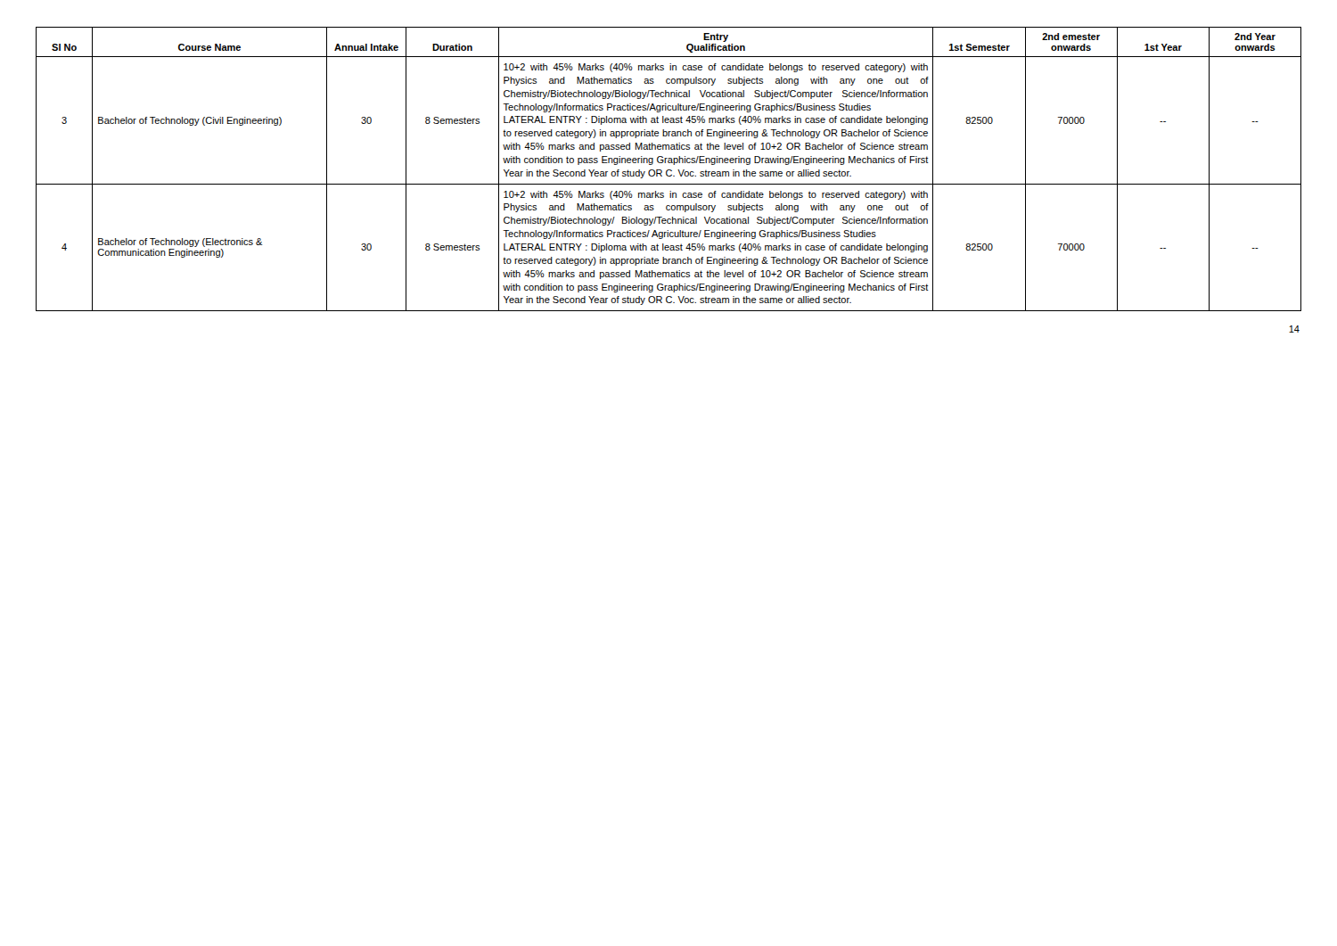| Sl No | Course Name | Annual Intake | Duration | Entry Qualification | 1st Semester | 2nd emester onwards | 1st Year | 2nd Year onwards |
| --- | --- | --- | --- | --- | --- | --- | --- | --- |
| 3 | Bachelor of Technology (Civil Engineering) | 30 | 8 Semesters | 10+2 with 45% Marks (40% marks in case of candidate belongs to reserved category) with Physics and Mathematics as compulsory subjects along with any one out of Chemistry/Biotechnology/Biology/Technical Vocational Subject/Computer Science/Information Technology/Informatics Practices/Agriculture/Engineering Graphics/Business Studies LATERAL ENTRY : Diploma with at least 45% marks (40% marks in case of candidate belonging to reserved category) in appropriate branch of Engineering & Technology OR Bachelor of Science with 45% marks and passed Mathematics at the level of 10+2 OR Bachelor of Science stream with condition to pass Engineering Graphics/Engineering Drawing/Engineering Mechanics of First Year in the Second Year of study OR C. Voc. stream in the same or allied sector. | 82500 | 70000 | -- | -- |
| 4 | Bachelor of Technology (Electronics & Communication Engineering) | 30 | 8 Semesters | 10+2 with 45% Marks (40% marks in case of candidate belongs to reserved category) with Physics and Mathematics as compulsory subjects along with any one out of Chemistry/Biotechnology/ Biology/Technical Vocational Subject/Computer Science/Information Technology/Informatics Practices/ Agriculture/ Engineering Graphics/Business Studies LATERAL ENTRY : Diploma with at least 45% marks (40% marks in case of candidate belonging to reserved category) in appropriate branch of Engineering & Technology OR Bachelor of Science with 45% marks and passed Mathematics at the level of 10+2 OR Bachelor of Science stream with condition to pass Engineering Graphics/Engineering Drawing/Engineering Mechanics of First Year in the Second Year of study OR C. Voc. stream in the same or allied sector. | 82500 | 70000 | -- | -- |
14